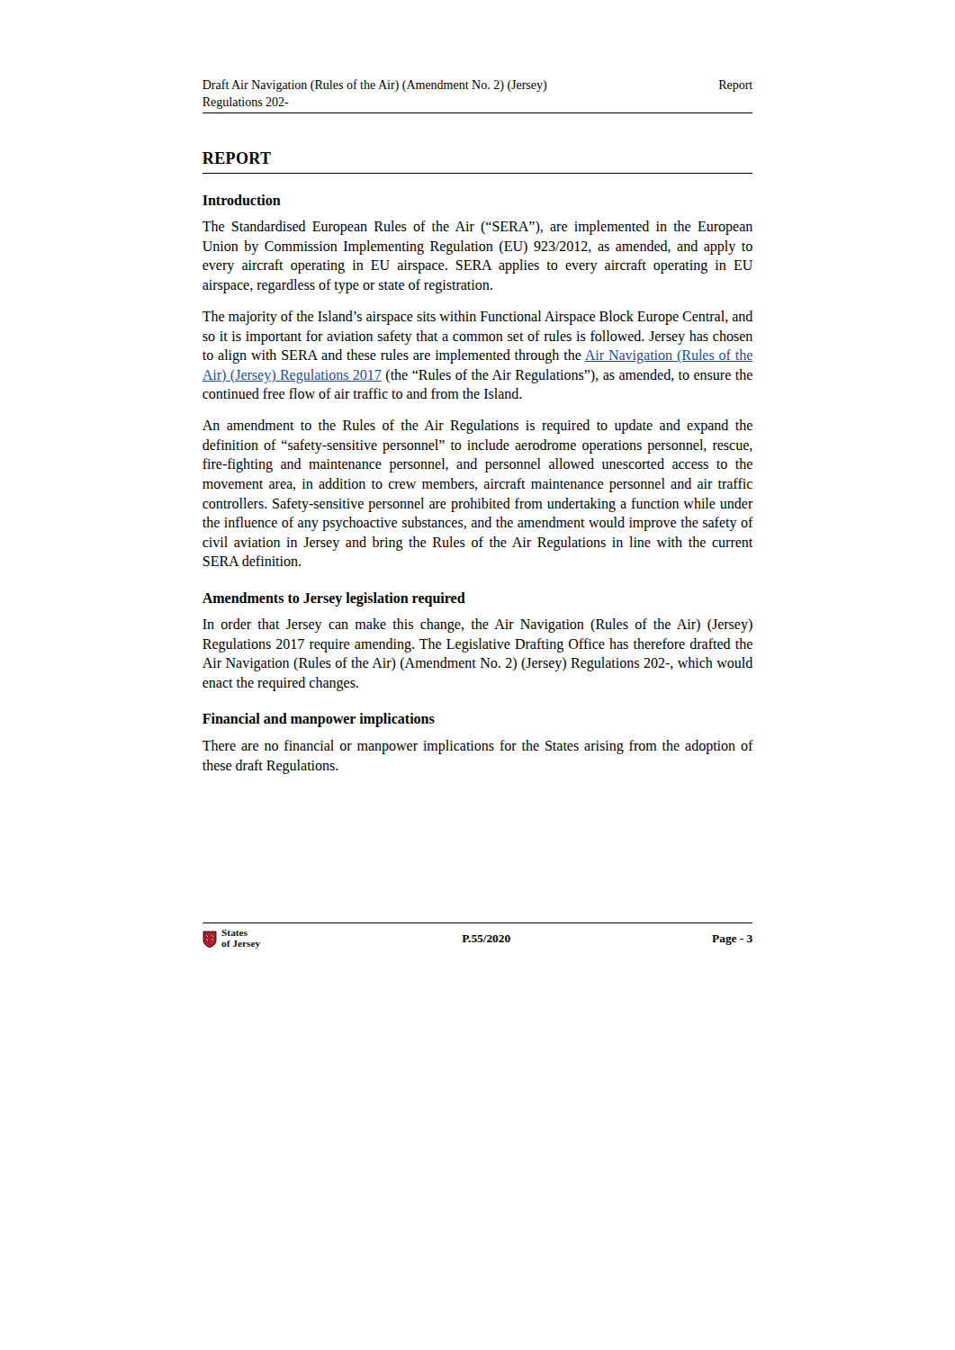Draft Air Navigation (Rules of the Air) (Amendment No. 2) (Jersey)
Regulations 202-
Report
REPORT
Introduction
The Standardised European Rules of the Air (“SERA”), are implemented in the European Union by Commission Implementing Regulation (EU) 923/2012, as amended, and apply to every aircraft operating in EU airspace. SERA applies to every aircraft operating in EU airspace, regardless of type or state of registration.
The majority of the Island’s airspace sits within Functional Airspace Block Europe Central, and so it is important for aviation safety that a common set of rules is followed. Jersey has chosen to align with SERA and these rules are implemented through the Air Navigation (Rules of the Air) (Jersey) Regulations 2017 (the “Rules of the Air Regulations”), as amended, to ensure the continued free flow of air traffic to and from the Island.
An amendment to the Rules of the Air Regulations is required to update and expand the definition of “safety-sensitive personnel” to include aerodrome operations personnel, rescue, fire-fighting and maintenance personnel, and personnel allowed unescorted access to the movement area, in addition to crew members, aircraft maintenance personnel and air traffic controllers. Safety-sensitive personnel are prohibited from undertaking a function while under the influence of any psychoactive substances, and the amendment would improve the safety of civil aviation in Jersey and bring the Rules of the Air Regulations in line with the current SERA definition.
Amendments to Jersey legislation required
In order that Jersey can make this change, the Air Navigation (Rules of the Air) (Jersey) Regulations 2017 require amending. The Legislative Drafting Office has therefore drafted the Air Navigation (Rules of the Air) (Amendment No. 2) (Jersey) Regulations 202-, which would enact the required changes.
Financial and manpower implications
There are no financial or manpower implications for the States arising from the adoption of these draft Regulations.
States
of Jersey
P.55/2020
Page - 3